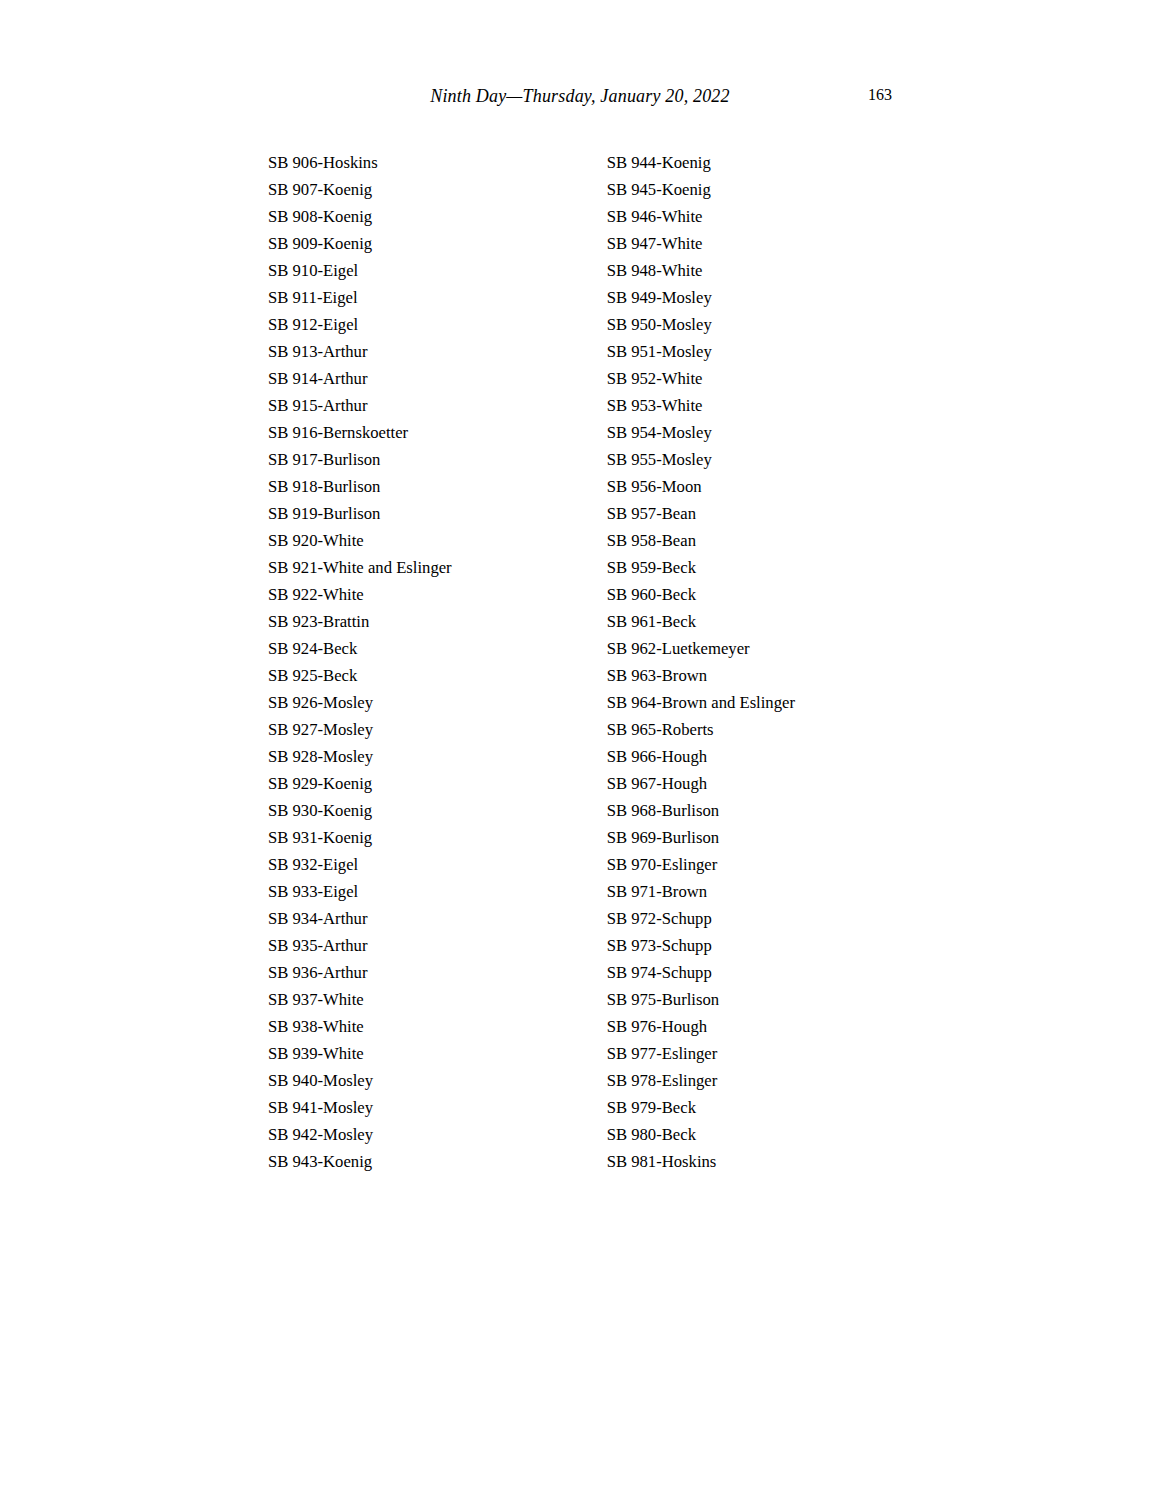Ninth Day—Thursday, January 20, 2022 163
SB 906-Hoskins
SB 907-Koenig
SB 908-Koenig
SB 909-Koenig
SB 910-Eigel
SB 911-Eigel
SB 912-Eigel
SB 913-Arthur
SB 914-Arthur
SB 915-Arthur
SB 916-Bernskoetter
SB 917-Burlison
SB 918-Burlison
SB 919-Burlison
SB 920-White
SB 921-White and Eslinger
SB 922-White
SB 923-Brattin
SB 924-Beck
SB 925-Beck
SB 926-Mosley
SB 927-Mosley
SB 928-Mosley
SB 929-Koenig
SB 930-Koenig
SB 931-Koenig
SB 932-Eigel
SB 933-Eigel
SB 934-Arthur
SB 935-Arthur
SB 936-Arthur
SB 937-White
SB 938-White
SB 939-White
SB 940-Mosley
SB 941-Mosley
SB 942-Mosley
SB 943-Koenig
SB 944-Koenig
SB 945-Koenig
SB 946-White
SB 947-White
SB 948-White
SB 949-Mosley
SB 950-Mosley
SB 951-Mosley
SB 952-White
SB 953-White
SB 954-Mosley
SB 955-Mosley
SB 956-Moon
SB 957-Bean
SB 958-Bean
SB 959-Beck
SB 960-Beck
SB 961-Beck
SB 962-Luetkemeyer
SB 963-Brown
SB 964-Brown and Eslinger
SB 965-Roberts
SB 966-Hough
SB 967-Hough
SB 968-Burlison
SB 969-Burlison
SB 970-Eslinger
SB 971-Brown
SB 972-Schupp
SB 973-Schupp
SB 974-Schupp
SB 975-Burlison
SB 976-Hough
SB 977-Eslinger
SB 978-Eslinger
SB 979-Beck
SB 980-Beck
SB 981-Hoskins